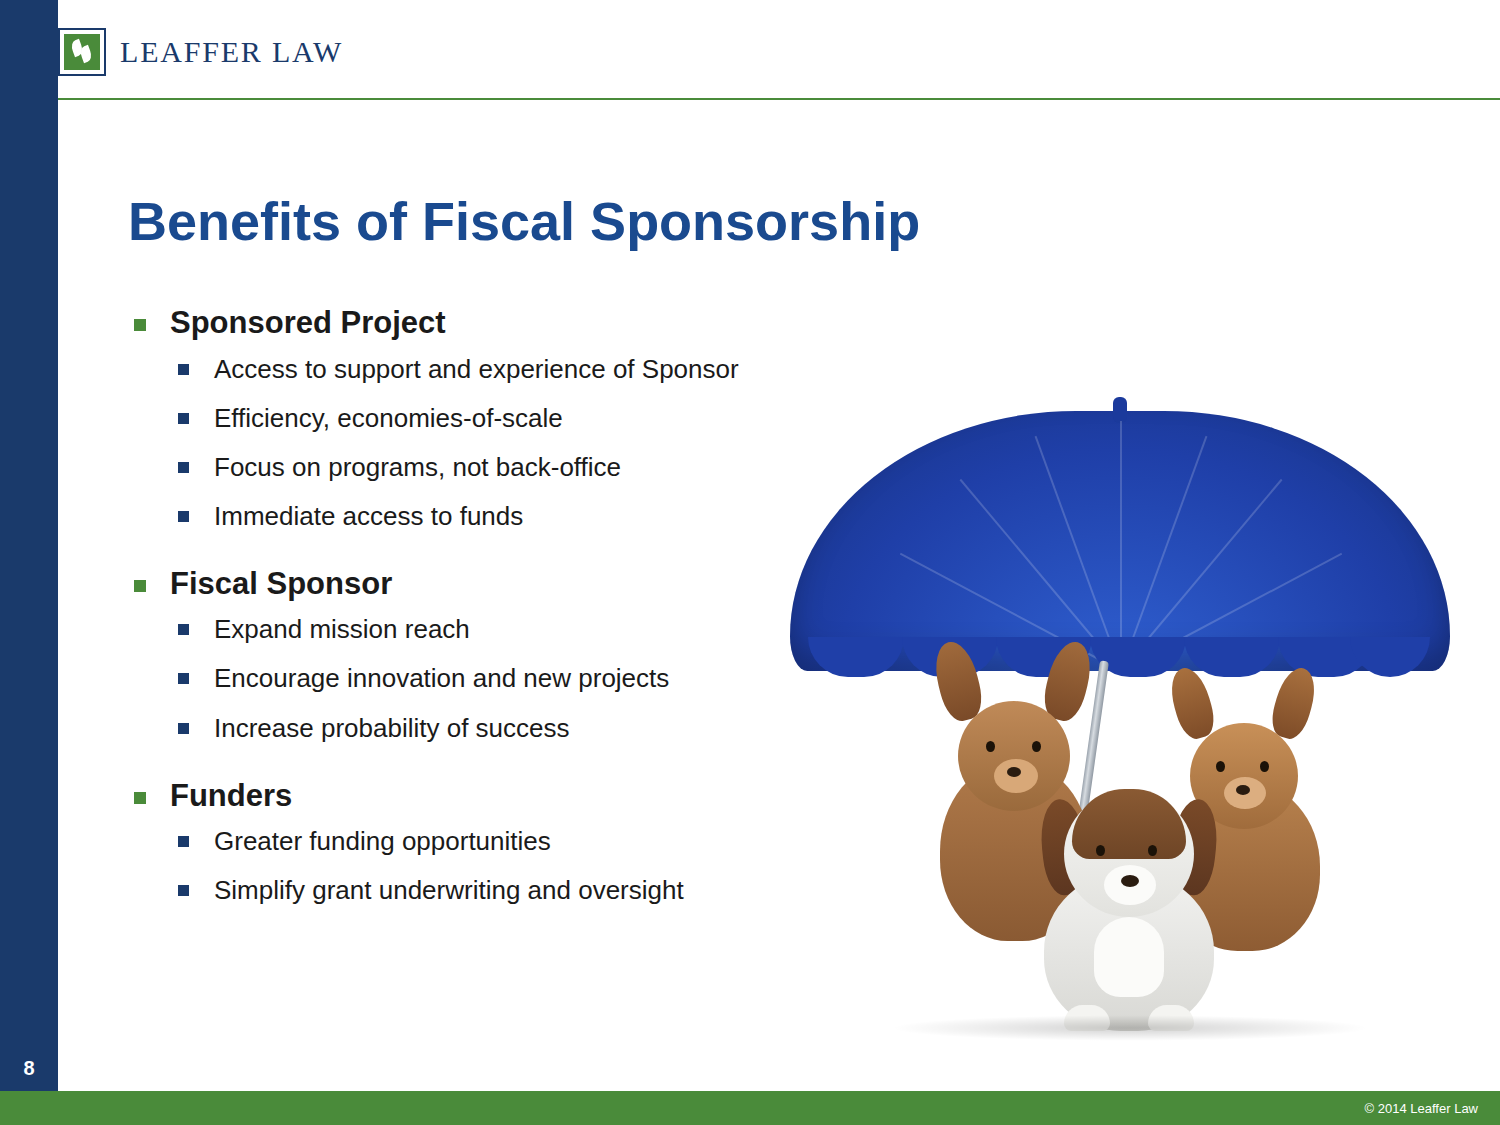LEAFFER LAW
Benefits of Fiscal Sponsorship
Sponsored Project
Access to support and experience of Sponsor
Efficiency, economies-of-scale
Focus on programs, not back-office
Immediate access to funds
Fiscal Sponsor
Expand mission reach
Encourage innovation and new projects
Increase probability of success
Funders
Greater funding opportunities
Simplify grant underwriting and oversight
8
© 2014 Leaffer Law